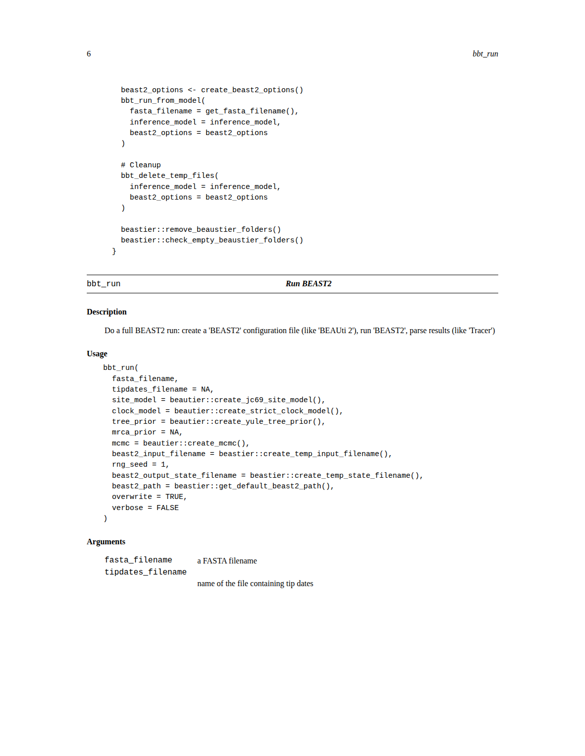6 bbt_run
    beast2_options <- create_beast2_options()
    bbt_run_from_model(
      fasta_filename = get_fasta_filename(),
      inference_model = inference_model,
      beast2_options = beast2_options
    )

    # Cleanup
    bbt_delete_temp_files(
      inference_model = inference_model,
      beast2_options = beast2_options
    )

    beastier::remove_beaustier_folders()
    beastier::check_empty_beaustier_folders()
  }
bbt_run Run BEAST2
Description
Do a full BEAST2 run: create a 'BEAST2' configuration file (like 'BEAUti 2'), run 'BEAST2', parse results (like 'Tracer')
Usage
bbt_run(
  fasta_filename,
  tipdates_filename = NA,
  site_model = beautier::create_jc69_site_model(),
  clock_model = beautier::create_strict_clock_model(),
  tree_prior = beautier::create_yule_tree_prior(),
  mrca_prior = NA,
  mcmc = beautier::create_mcmc(),
  beast2_input_filename = beastier::create_temp_input_filename(),
  rng_seed = 1,
  beast2_output_state_filename = beastier::create_temp_state_filename(),
  beast2_path = beastier::get_default_beast2_path(),
  overwrite = TRUE,
  verbose = FALSE
)
Arguments
fasta_filename
a FASTA filename
tipdates_filename
name of the file containing tip dates